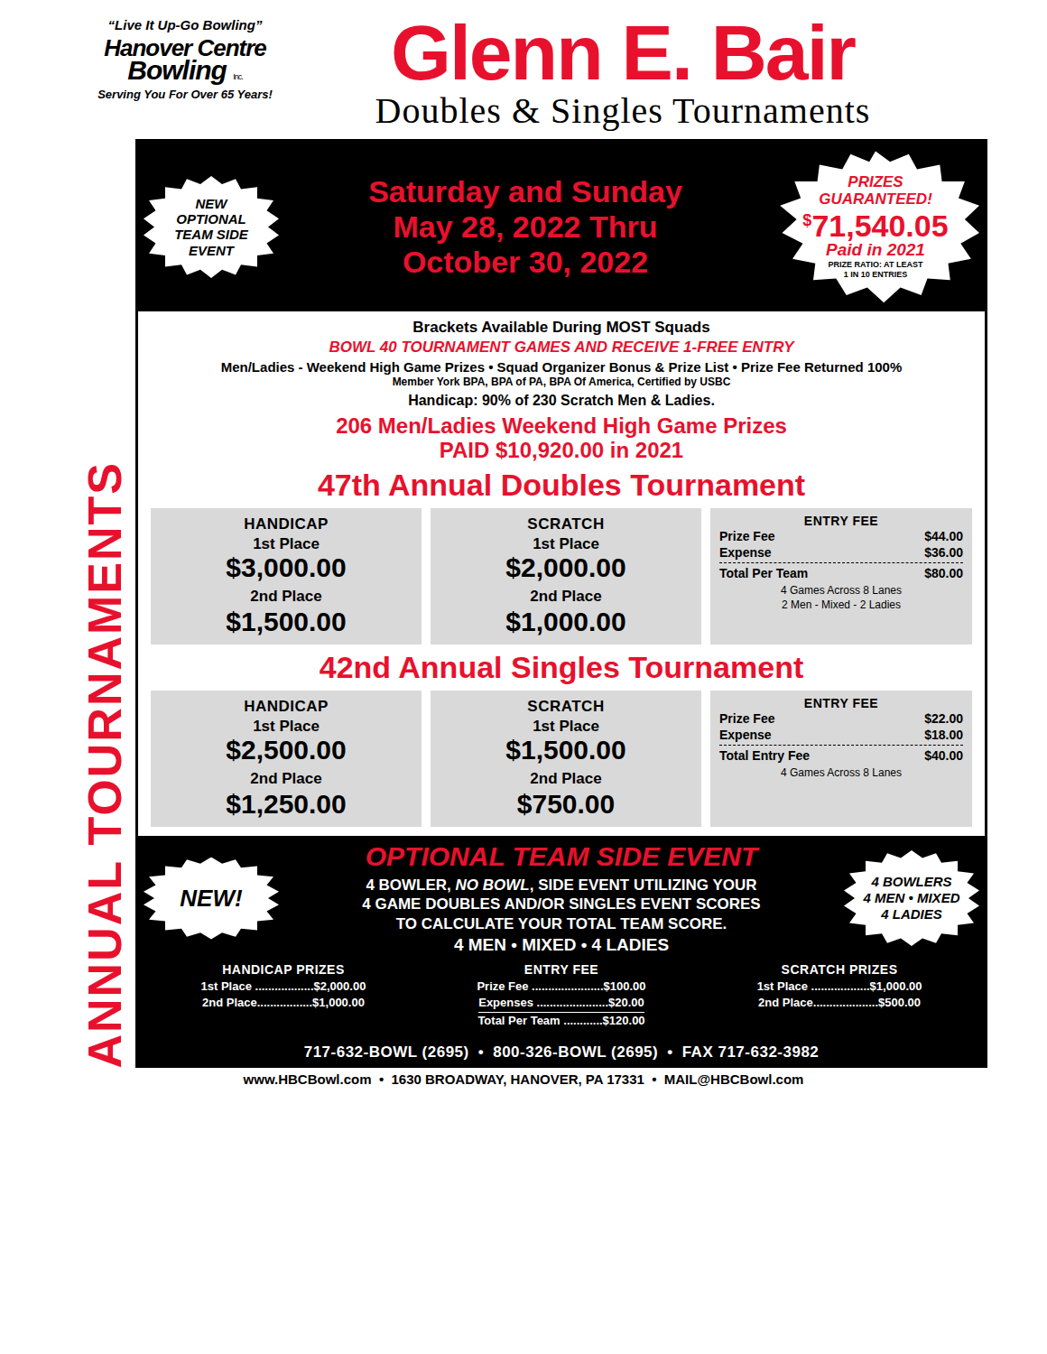“Live It Up-Go Bowling”
Hanover Centre
Bowling Inc.
Serving You For Over 65 Years!
Glenn E. Bair
Doubles & Singles Tournaments
ANNUAL TOURNAMENTS
NEW
OPTIONAL
TEAM SIDE
EVENT
Saturday and Sunday
May 28, 2022 Thru
October 30, 2022
PRIZES
GUARANTEED!
$71,540.05
Paid in 2021
PRIZE RATIO: AT LEAST
1 IN 10 ENTRIES
Brackets Available During MOST Squads
BOWL 40 TOURNAMENT GAMES AND RECEIVE 1-FREE ENTRY
Men/Ladies - Weekend High Game Prizes • Squad Organizer Bonus & Prize List • Prize Fee Returned 100%
Member York BPA, BPA of PA, BPA Of America, Certified by USBC
Handicap: 90% of 230 Scratch Men & Ladies.
206 Men/Ladies Weekend High Game Prizes
PAID $10,920.00 in 2021
47th Annual Doubles Tournament
HANDICAP
1st Place
$3,000.00
2nd Place
$1,500.00
SCRATCH
1st Place
$2,000.00
2nd Place
$1,000.00
ENTRY FEE
| Prize Fee | $44.00 |
| Expense | $36.00 |
| Total Per Team | $80.00 |
4 Games Across 8 Lanes
2 Men - Mixed - 2 Ladies
42nd Annual Singles Tournament
HANDICAP
1st Place
$2,500.00
2nd Place
$1,250.00
SCRATCH
1st Place
$1,500.00
2nd Place
$750.00
ENTRY FEE
| Prize Fee | $22.00 |
| Expense | $18.00 |
| Total Entry Fee | $40.00 |
4 Games Across 8 Lanes
NEW!
OPTIONAL TEAM SIDE EVENT
4 BOWLER, NO BOWL, SIDE EVENT UTILIZING YOUR
4 GAME DOUBLES AND/OR SINGLES EVENT SCORES
TO CALCULATE YOUR TOTAL TEAM SCORE.
4 MEN • MIXED • 4 LADIES
4 BOWLERS
4 MEN • MIXED
4 LADIES
HANDICAP PRIZES
1st Place ..................$2,000.00
2nd Place.................$1,000.00
ENTRY FEE
Prize Fee ......................$100.00
Expenses ......................$20.00
Total Per Team ............$120.00
SCRATCH PRIZES
1st Place ..................$1,000.00
2nd Place....................$500.00
717-632-BOWL (2695)•800-326-BOWL (2695)•FAX 717-632-3982
www.HBCBowl.com • 1630 BROADWAY, HANOVER, PA 17331 • MAIL@HBCBowl.com